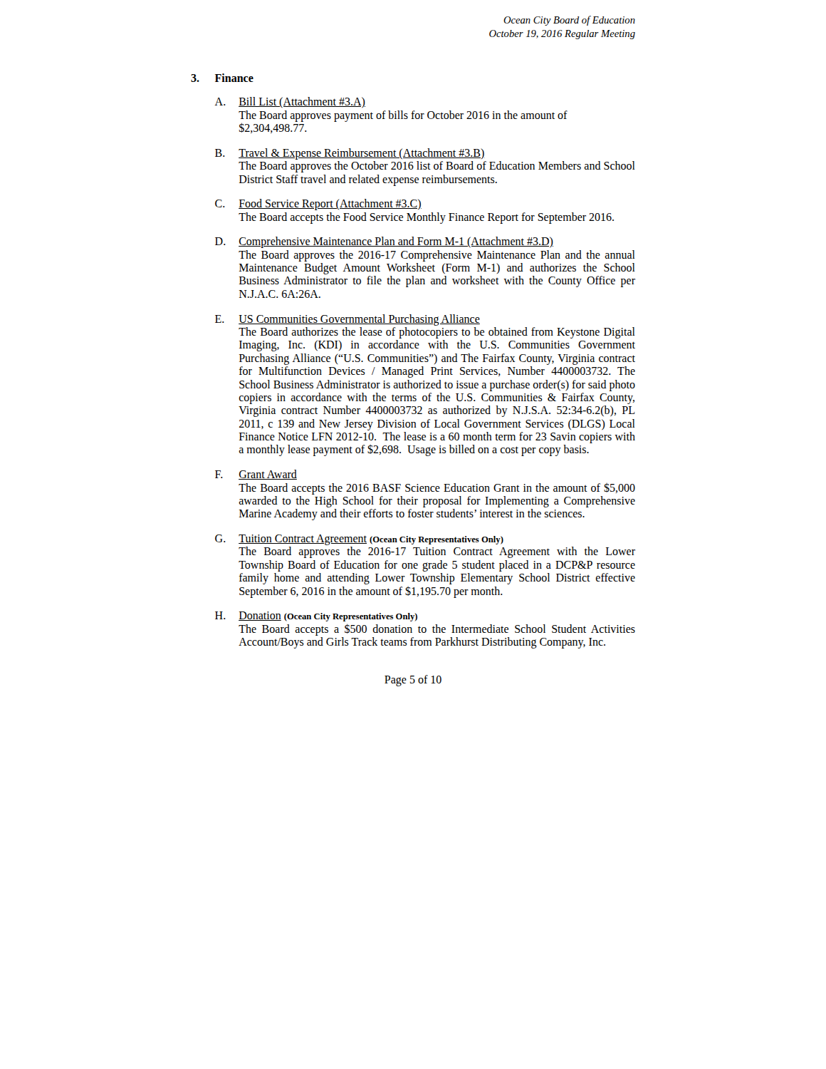Ocean City Board of Education
October 19, 2016 Regular Meeting
3. Finance
A. Bill List (Attachment #3.A)
The Board approves payment of bills for October 2016 in the amount of $2,304,498.77.
B. Travel & Expense Reimbursement (Attachment #3.B)
The Board approves the October 2016 list of Board of Education Members and School District Staff travel and related expense reimbursements.
C. Food Service Report (Attachment #3.C)
The Board accepts the Food Service Monthly Finance Report for September 2016.
D. Comprehensive Maintenance Plan and Form M-1 (Attachment #3.D)
The Board approves the 2016-17 Comprehensive Maintenance Plan and the annual Maintenance Budget Amount Worksheet (Form M-1) and authorizes the School Business Administrator to file the plan and worksheet with the County Office per N.J.A.C. 6A:26A.
E. US Communities Governmental Purchasing Alliance
The Board authorizes the lease of photocopiers to be obtained from Keystone Digital Imaging, Inc. (KDI) in accordance with the U.S. Communities Government Purchasing Alliance (“U.S. Communities”) and The Fairfax County, Virginia contract for Multifunction Devices / Managed Print Services, Number 4400003732. The School Business Administrator is authorized to issue a purchase order(s) for said photo copiers in accordance with the terms of the U.S. Communities & Fairfax County, Virginia contract Number 4400003732 as authorized by N.J.S.A. 52:34-6.2(b), PL 2011, c 139 and New Jersey Division of Local Government Services (DLGS) Local Finance Notice LFN 2012-10. The lease is a 60 month term for 23 Savin copiers with a monthly lease payment of $2,698. Usage is billed on a cost per copy basis.
F. Grant Award
The Board accepts the 2016 BASF Science Education Grant in the amount of $5,000 awarded to the High School for their proposal for Implementing a Comprehensive Marine Academy and their efforts to foster students’ interest in the sciences.
G. Tuition Contract Agreement (Ocean City Representatives Only)
The Board approves the 2016-17 Tuition Contract Agreement with the Lower Township Board of Education for one grade 5 student placed in a DCP&P resource family home and attending Lower Township Elementary School District effective September 6, 2016 in the amount of $1,195.70 per month.
H. Donation (Ocean City Representatives Only)
The Board accepts a $500 donation to the Intermediate School Student Activities Account/Boys and Girls Track teams from Parkhurst Distributing Company, Inc.
Page 5 of 10